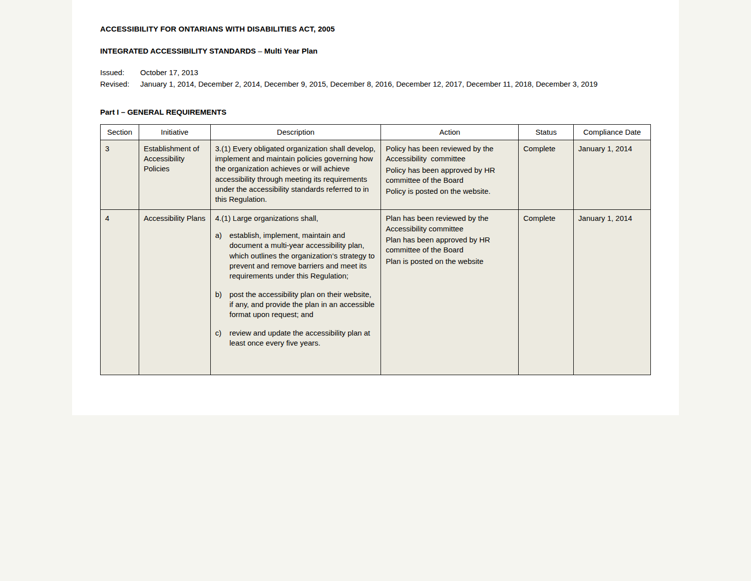ACCESSIBILITY FOR ONTARIANS WITH DISABILITIES ACT, 2005
INTEGRATED ACCESSIBILITY STANDARDS – Multi Year Plan
Issued: October 17, 2013
Revised: January 1, 2014, December 2, 2014, December 9, 2015, December 8, 2016, December 12, 2017, December 11, 2018, December 3, 2019
Part I – GENERAL REQUIREMENTS
| Section | Initiative | Description | Action | Status | Compliance Date |
| --- | --- | --- | --- | --- | --- |
| 3 | Establishment of Accessibility Policies | 3.(1) Every obligated organization shall develop, implement and maintain policies governing how the organization achieves or will achieve accessibility through meeting its requirements under the accessibility standards referred to in this Regulation. | Policy has been reviewed by the Accessibility committee Policy has been approved by HR committee of the Board Policy is posted on the website. | Complete | January 1, 2014 |
| 4 | Accessibility Plans | 4.(1) Large organizations shall, a) establish, implement, maintain and document a multi-year accessibility plan, which outlines the organization‘s strategy to prevent and remove barriers and meet its requirements under this Regulation; b) post the accessibility plan on their website, if any, and provide the plan in an accessible format upon request; and c) review and update the accessibility plan at least once every five years. | Plan has been reviewed by the Accessibility committee Plan has been approved by HR committee of the Board Plan is posted on the website | Complete | January 1, 2014 |